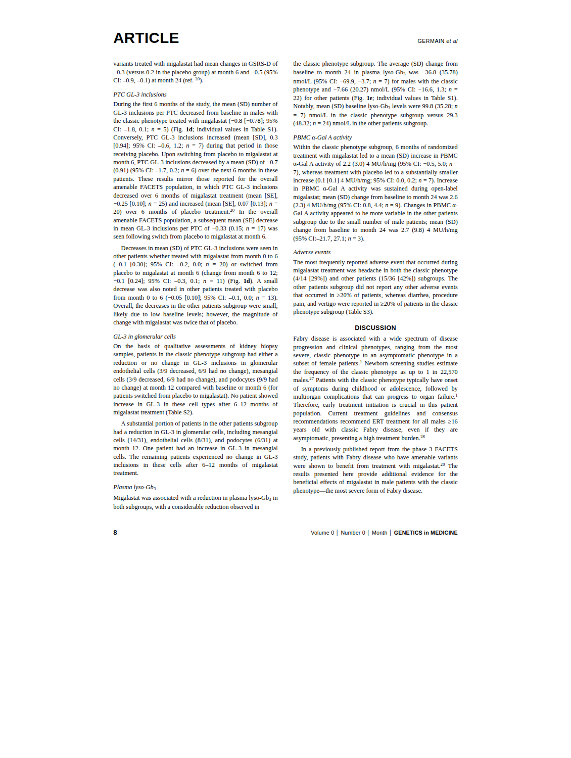ARTICLE
GERMAIN et al
variants treated with migalastat had mean changes in GSRS-D of −0.3 (versus 0.2 in the placebo group) at month 6 and −0.5 (95% CI: –0.9, –0.1) at month 24 (ref. 20).
PTC GL-3 inclusions
During the first 6 months of the study, the mean (SD) number of GL-3 inclusions per PTC decreased from baseline in males with the classic phenotype treated with migalastat (−0.8 [−0.78]; 95% CI: –1.8, 0.1; n = 5) (Fig. 1d; individual values in Table S1). Conversely, PTC GL-3 inclusions increased (mean [SD], 0.3 [0.94]; 95% CI: –0.6, 1.2; n = 7) during that period in those receiving placebo. Upon switching from placebo to migalastat at month 6, PTC GL-3 inclusions decreased by a mean (SD) of −0.7 (0.91) (95% CI: –1.7, 0.2; n = 6) over the next 6 months in these patients. These results mirror those reported for the overall amenable FACETS population, in which PTC GL-3 inclusions decreased over 6 months of migalastat treatment (mean [SE], −0.25 [0.10]; n = 25) and increased (mean [SE], 0.07 [0.13]; n = 20) over 6 months of placebo treatment.20 In the overall amenable FACETS population, a subsequent mean (SE) decrease in mean GL-3 inclusions per PTC of −0.33 (0.15; n = 17) was seen following switch from placebo to migalastat at month 6.
Decreases in mean (SD) of PTC GL-3 inclusions were seen in other patients whether treated with migalastat from month 0 to 6 (−0.1 [0.30]; 95% CI: –0.2, 0.0; n = 20) or switched from placebo to migalastat at month 6 (change from month 6 to 12; −0.1 [0.24]; 95% CI: –0.3, 0.1; n = 11) (Fig. 1d). A small decrease was also noted in other patients treated with placebo from month 0 to 6 (−0.05 [0.10]; 95% CI: –0.1, 0.0; n = 13). Overall, the decreases in the other patients subgroup were small, likely due to low baseline levels; however, the magnitude of change with migalastat was twice that of placebo.
GL-3 in glomerular cells
On the basis of qualitative assessments of kidney biopsy samples, patients in the classic phenotype subgroup had either a reduction or no change in GL-3 inclusions in glomerular endothelial cells (3/9 decreased, 6/9 had no change), mesangial cells (3/9 decreased, 6/9 had no change), and podocytes (9/9 had no change) at month 12 compared with baseline or month 6 (for patients switched from placebo to migalastat). No patient showed increase in GL-3 in these cell types after 6–12 months of migalastat treatment (Table S2).
A substantial portion of patients in the other patients subgroup had a reduction in GL-3 in glomerular cells, including mesangial cells (14/31), endothelial cells (8/31), and podocytes (6/31) at month 12. One patient had an increase in GL-3 in mesangial cells. The remaining patients experienced no change in GL-3 inclusions in these cells after 6–12 months of migalastat treatment.
Plasma lyso-Gb3
Migalastat was associated with a reduction in plasma lyso-Gb3 in both subgroups, with a considerable reduction observed in
the classic phenotype subgroup. The average (SD) change from baseline to month 24 in plasma lyso-Gb3 was −36.8 (35.78) nmol/L (95% CI: −69.9, −3.7; n = 7) for males with the classic phenotype and −7.66 (20.27) nmol/L (95% CI: −16.6, 1.3; n = 22) for other patients (Fig. 1e; individual values in Table S1). Notably, mean (SD) baseline lyso-Gb3 levels were 99.8 (35.28; n = 7) nmol/L in the classic phenotype subgroup versus 29.3 (48.32; n = 24) nmol/L in the other patients subgroup.
PBMC α-Gal A activity
Within the classic phenotype subgroup, 6 months of randomized treatment with migalastat led to a mean (SD) increase in PBMC α-Gal A activity of 2.2 (3.0) 4 MU/h/mg (95% CI: −0.5, 5.0; n = 7), whereas treatment with placebo led to a substantially smaller increase (0.1 [0.1] 4 MU/h/mg; 95% CI: 0.0, 0.2; n = 7). Increase in PBMC α-Gal A activity was sustained during open-label migalastat; mean (SD) change from baseline to month 24 was 2.6 (2.3) 4 MU/h/mg (95% CI: 0.8, 4.4; n = 9). Changes in PBMC α-Gal A activity appeared to be more variable in the other patients subgroup due to the small number of male patients; mean (SD) change from baseline to month 24 was 2.7 (9.8) 4 MU/h/mg (95% CI:–21.7, 27.1; n = 3).
Adverse events
The most frequently reported adverse event that occurred during migalastat treatment was headache in both the classic phenotype (4/14 [29%]) and other patients (15/36 [42%]) subgroups. The other patients subgroup did not report any other adverse events that occurred in ≥20% of patients, whereas diarrhea, procedure pain, and vertigo were reported in ≥20% of patients in the classic phenotype subgroup (Table S3).
DISCUSSION
Fabry disease is associated with a wide spectrum of disease progression and clinical phenotypes, ranging from the most severe, classic phenotype to an asymptomatic phenotype in a subset of female patients.1 Newborn screening studies estimate the frequency of the classic phenotype as up to 1 in 22,570 males.27 Patients with the classic phenotype typically have onset of symptoms during childhood or adolescence, followed by multiorgan complications that can progress to organ failure.1 Therefore, early treatment initiation is crucial in this patient population. Current treatment guidelines and consensus recommendations recommend ERT treatment for all males ≥16 years old with classic Fabry disease, even if they are asymptomatic, presenting a high treatment burden.28
In a previously published report from the phase 3 FACETS study, patients with Fabry disease who have amenable variants were shown to benefit from treatment with migalastat.20 The results presented here provide additional evidence for the beneficial effects of migalastat in male patients with the classic phenotype—the most severe form of Fabry disease.
8
Volume 0 │ Number 0 │ Month │ GENETICS in MEDICINE